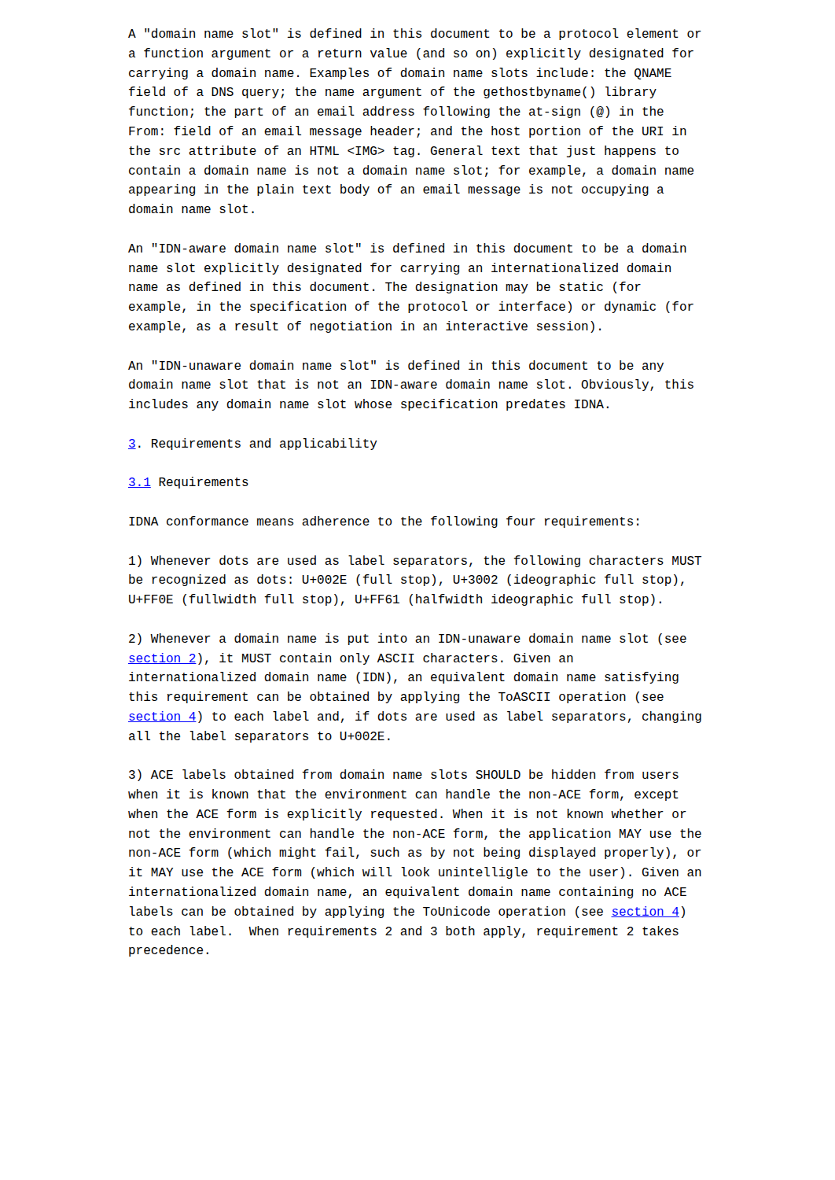A "domain name slot" is defined in this document to be a protocol element or a function argument or a return value (and so on) explicitly designated for carrying a domain name. Examples of domain name slots include: the QNAME field of a DNS query; the name argument of the gethostbyname() library function; the part of an email address following the at-sign (@) in the From: field of an email message header; and the host portion of the URI in the src attribute of an HTML <IMG> tag. General text that just happens to contain a domain name is not a domain name slot; for example, a domain name appearing in the plain text body of an email message is not occupying a domain name slot.
An "IDN-aware domain name slot" is defined in this document to be a domain name slot explicitly designated for carrying an internationalized domain name as defined in this document. The designation may be static (for example, in the specification of the protocol or interface) or dynamic (for example, as a result of negotiation in an interactive session).
An "IDN-unaware domain name slot" is defined in this document to be any domain name slot that is not an IDN-aware domain name slot. Obviously, this includes any domain name slot whose specification predates IDNA.
3. Requirements and applicability
3.1 Requirements
IDNA conformance means adherence to the following four requirements:
1) Whenever dots are used as label separators, the following characters MUST be recognized as dots: U+002E (full stop), U+3002 (ideographic full stop), U+FF0E (fullwidth full stop), U+FF61 (halfwidth ideographic full stop).
2) Whenever a domain name is put into an IDN-unaware domain name slot (see section 2), it MUST contain only ASCII characters. Given an internationalized domain name (IDN), an equivalent domain name satisfying this requirement can be obtained by applying the ToASCII operation (see section 4) to each label and, if dots are used as label separators, changing all the label separators to U+002E.
3) ACE labels obtained from domain name slots SHOULD be hidden from users when it is known that the environment can handle the non-ACE form, except when the ACE form is explicitly requested. When it is not known whether or not the environment can handle the non-ACE form, the application MAY use the non-ACE form (which might fail, such as by not being displayed properly), or it MAY use the ACE form (which will look unintelligle to the user). Given an internationalized domain name, an equivalent domain name containing no ACE labels can be obtained by applying the ToUnicode operation (see section 4) to each label. When requirements 2 and 3 both apply, requirement 2 takes precedence.